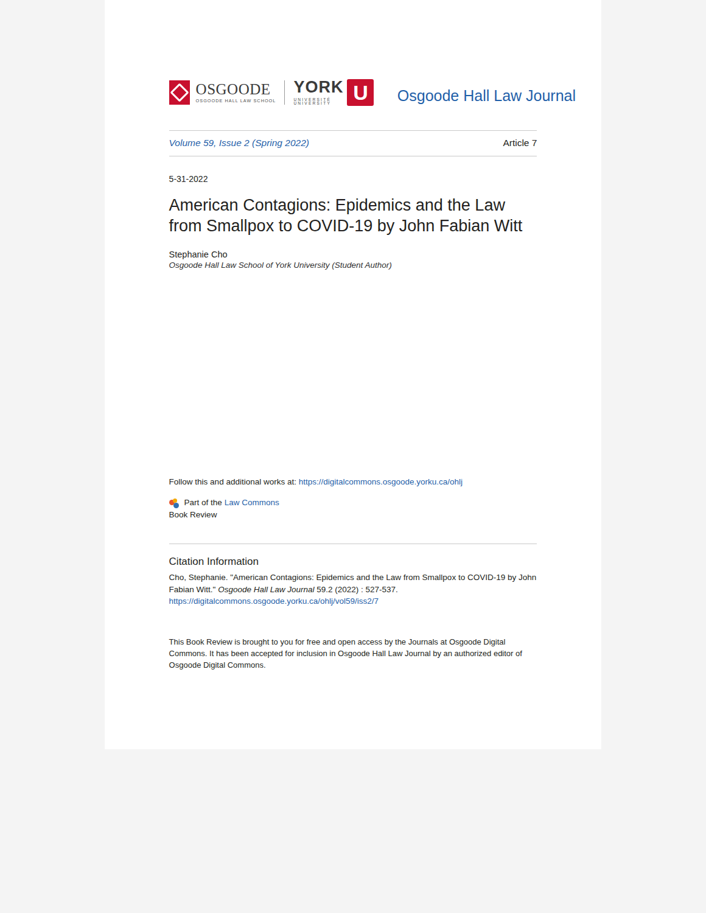OSGOODE OSGOODE HALL LAW SCHOOL
YORK UNIVERSITÉ
UNIVERSITY
U
Osgoode Hall Law Journal
Volume 59, Issue 2 (Spring 2022)
Article 7
5-31-2022
American Contagions: Epidemics and the Law from Smallpox to COVID-19 by John Fabian Witt
Stephanie Cho
Osgoode Hall Law School of York University (Student Author)
Follow this and additional works at: https://digitalcommons.osgoode.yorku.ca/ohlj
Part of the Law Commons
Book Review
Citation Information
Cho, Stephanie. "American Contagions: Epidemics and the Law from Smallpox to COVID-19 by John Fabian Witt." Osgoode Hall Law Journal 59.2 (2022) : 527-537.
https://digitalcommons.osgoode.yorku.ca/ohlj/vol59/iss2/7
This Book Review is brought to you for free and open access by the Journals at Osgoode Digital Commons. It has been accepted for inclusion in Osgoode Hall Law Journal by an authorized editor of Osgoode Digital Commons.